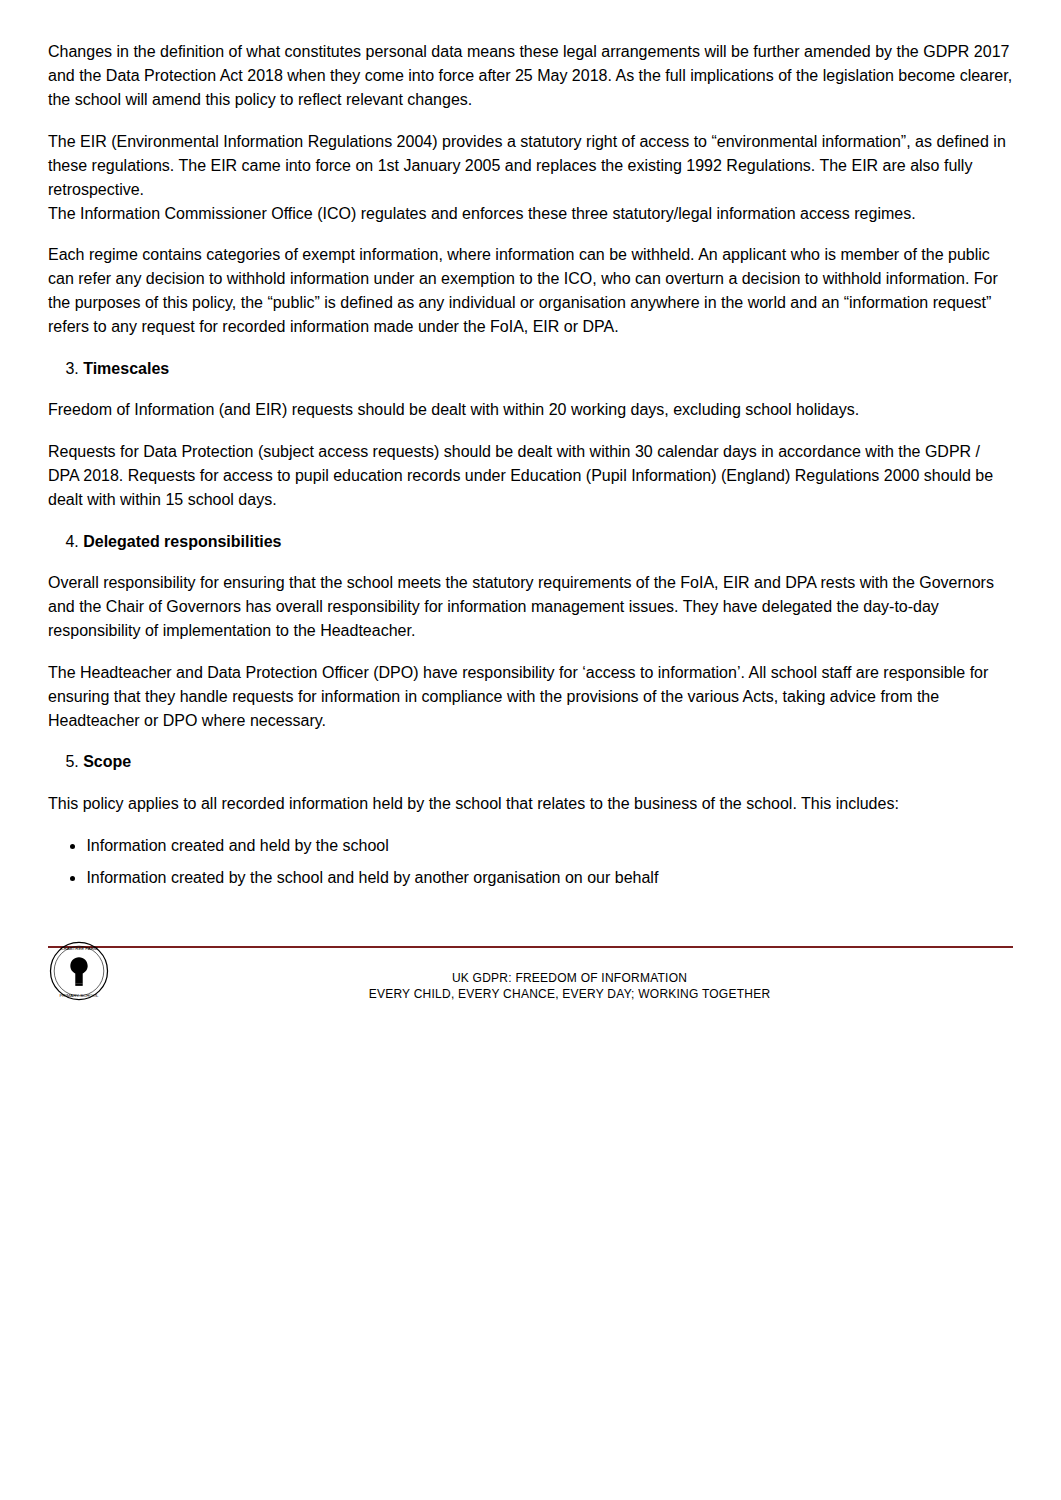Changes in the definition of what constitutes personal data means these legal arrangements will be further amended by the GDPR 2017 and the Data Protection Act 2018 when they come into force after 25 May 2018. As the full implications of the legislation become clearer, the school will amend this policy to reflect relevant changes.
The EIR (Environmental Information Regulations 2004) provides a statutory right of access to “environmental information”, as defined in these regulations. The EIR came into force on 1st January 2005 and replaces the existing 1992 Regulations. The EIR are also fully retrospective.
The Information Commissioner Office (ICO) regulates and enforces these three statutory/legal information access regimes.
Each regime contains categories of exempt information, where information can be withheld. An applicant who is member of the public can refer any decision to withhold information under an exemption to the ICO, who can overturn a decision to withhold information. For the purposes of this policy, the “public” is defined as any individual or organisation anywhere in the world and an “information request” refers to any request for recorded information made under the FoIA, EIR or DPA.
Timescales
Freedom of Information (and EIR) requests should be dealt with within 20 working days, excluding school holidays.
Requests for Data Protection (subject access requests) should be dealt with within 30 calendar days in accordance with the GDPR / DPA 2018. Requests for access to pupil education records under Education (Pupil Information) (England) Regulations 2000 should be dealt with within 15 school days.
Delegated responsibilities
Overall responsibility for ensuring that the school meets the statutory requirements of the FoIA, EIR and DPA rests with the Governors and the Chair of Governors has overall responsibility for information management issues. They have delegated the day-to-day responsibility of implementation to the Headteacher.
The Headteacher and Data Protection Officer (DPO) have responsibility for ‘access to information’. All school staff are responsible for ensuring that they handle requests for information in compliance with the provisions of the various Acts, taking advice from the Headteacher or DPO where necessary.
Scope
This policy applies to all recorded information held by the school that relates to the business of the school. This includes:
Information created and held by the school
Information created by the school and held by another organisation on our behalf
CRABTREE FARM PRIMARY SCHOOL
UK GDPR: FREEDOM OF INFORMATION
EVERY CHILD, EVERY CHANCE, EVERY DAY; WORKING TOGETHER